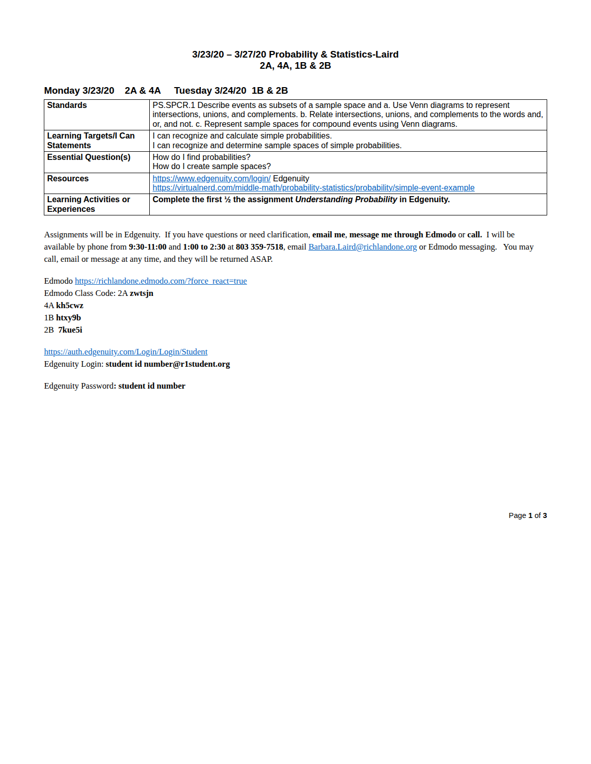3/23/20 – 3/27/20 Probability & Statistics-Laird
2A, 4A, 1B & 2B
Monday 3/23/20 2A & 4A Tuesday 3/24/20 1B & 2B
| Standards | PS.SPCR.1 Describe events as subsets of a sample space and a. Use Venn diagrams to represent intersections, unions, and complements. b. Relate intersections, unions, and complements to the words and, or, and not. c. Represent sample spaces for compound events using Venn diagrams. |
| Learning Targets/I Can Statements | I can recognize and calculate simple probabilities. I can recognize and determine sample spaces of simple probabilities. |
| Essential Question(s) | How do I find probabilities? How do I create sample spaces? |
| Resources | https://www.edgenuity.com/login/ Edgenuity https://virtualnerd.com/middle-math/probability-statistics/probability/simple-event-example |
| Learning Activities or Experiences | Complete the first ½ the assignment Understanding Probability in Edgenuity. |
Assignments will be in Edgenuity. If you have questions or need clarification, email me, message me through Edmodo or call. I will be available by phone from 9:30-11:00 and 1:00 to 2:30 at 803 359-7518, email Barbara.Laird@richlandone.org or Edmodo messaging. You may call, email or message at any time, and they will be returned ASAP.
Edmodo https://richlandone.edmodo.com/?force_react=true
Edmodo Class Code: 2A zwtsjn
4A kh5cwz
1B htxy9b
2B 7kue5i
https://auth.edgenuity.com/Login/Login/Student
Edgenuity Login: student id number@r1student.org
Edgenuity Password: student id number
Page 1 of 3